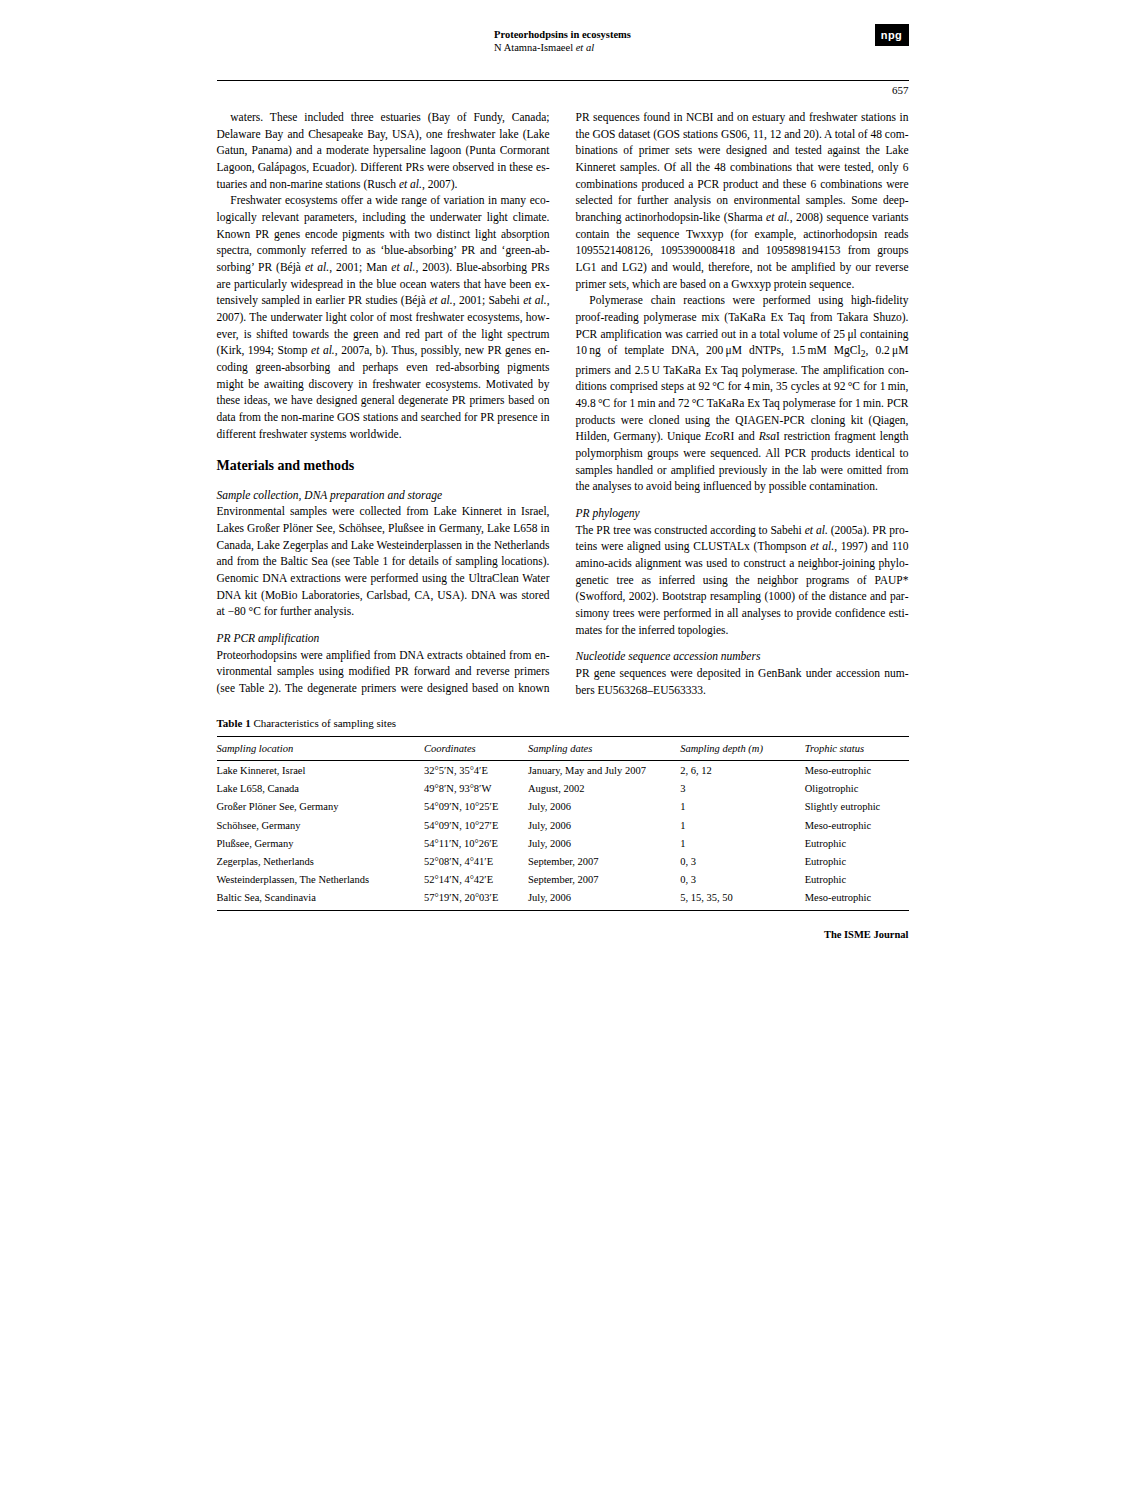Proteorhodpsins in ecosystems N Atamna-Ismaeel et al
npg
657
waters. These included three estuaries (Bay of Fundy, Canada; Delaware Bay and Chesapeake Bay, USA), one freshwater lake (Lake Gatun, Panama) and a moderate hypersaline lagoon (Punta Cormorant Lagoon, Galápagos, Ecuador). Different PRs were observed in these estuaries and non-marine stations (Rusch et al., 2007).
Freshwater ecosystems offer a wide range of variation in many ecologically relevant parameters, including the underwater light climate. Known PR genes encode pigments with two distinct light absorption spectra, commonly referred to as ‘blue-absorbing’ PR and ‘green-absorbing’ PR (Béjà et al., 2001; Man et al., 2003). Blue-absorbing PRs are particularly widespread in the blue ocean waters that have been extensively sampled in earlier PR studies (Béjà et al., 2001; Sabehi et al., 2007). The underwater light color of most freshwater ecosystems, however, is shifted towards the green and red part of the light spectrum (Kirk, 1994; Stomp et al., 2007a, b). Thus, possibly, new PR genes encoding green-absorbing and perhaps even red-absorbing pigments might be awaiting discovery in freshwater ecosystems. Motivated by these ideas, we have designed general degenerate PR primers based on data from the non-marine GOS stations and searched for PR presence in different freshwater systems worldwide.
Materials and methods
Sample collection, DNA preparation and storage
Environmental samples were collected from Lake Kinneret in Israel, Lakes Großer Plöner See, Schöhsee, Plußsee in Germany, Lake L658 in Canada, Lake Zegerplas and Lake Westeinderplassen in the Netherlands and from the Baltic Sea (see Table 1 for details of sampling locations). Genomic DNA extractions were performed using the UltraClean Water DNA kit (MoBio Laboratories, Carlsbad, CA, USA). DNA was stored at −80 °C for further analysis.
PR PCR amplification
Proteorhodopsins were amplified from DNA extracts obtained from environmental samples using modified PR forward and reverse primers (see Table 2). The degenerate primers were designed based on known PR sequences found in NCBI and on estuary and freshwater stations in the GOS dataset (GOS stations GS06, 11, 12 and 20). A total of 48 combinations of primer sets were designed and tested against the Lake Kinneret samples. Of all the 48 combinations that were tested, only 6 combinations produced a PCR product and these 6 combinations were selected for further analysis on environmental samples. Some deep-branching actinorhodopsin-like (Sharma et al., 2008) sequence variants contain the sequence Twxxyp (for example, actinorhodopsin reads 1095521408126, 1095390008418 and 1095898194153 from groups LG1 and LG2) and would, therefore, not be amplified by our reverse primer sets, which are based on a Gwxxyp protein sequence.
Polymerase chain reactions were performed using high-fidelity proof-reading polymerase mix (TaKaRa Ex Taq from Takara Shuzo). PCR amplification was carried out in a total volume of 25 μl containing 10 ng of template DNA, 200 μM dNTPs, 1.5 mM MgCl2, 0.2 μM primers and 2.5 U TaKaRa Ex Taq polymerase. The amplification conditions comprised steps at 92 °C for 4 min, 35 cycles at 92 °C for 1 min, 49.8 °C for 1 min and 72 °C TaKaRa Ex Taq polymerase for 1 min. PCR products were cloned using the QIAGEN-PCR cloning kit (Qiagen, Hilden, Germany). Unique Eco RI and Rsa I restriction fragment length polymorphism groups were sequenced. All PCR products identical to samples handled or amplified previously in the lab were omitted from the analyses to avoid being influenced by possible contamination.
PR phylogeny
The PR tree was constructed according to Sabehi et al. (2005a). PR proteins were aligned using CLUSTALx (Thompson et al., 1997) and 110 amino-acids alignment was used to construct a neighbor-joining phylogenetic tree as inferred using the neighbor programs of PAUP* (Swofford, 2002). Bootstrap resampling (1000) of the distance and parsimony trees were performed in all analyses to provide confidence estimates for the inferred topologies.
Nucleotide sequence accession numbers
PR gene sequences were deposited in GenBank under accession numbers EU563268–EU563333.
Table 1 Characteristics of sampling sites
| Sampling location | Coordinates | Sampling dates | Sampling depth (m) | Trophic status |
| --- | --- | --- | --- | --- |
| Lake Kinneret, Israel | 32°5′N, 35°4′E | January, May and July 2007 | 2, 6, 12 | Meso-eutrophic |
| Lake L658, Canada | 49°8′N, 93°8′W | August, 2002 | 3 | Oligotrophic |
| Großer Plöner See, Germany | 54°09′N, 10°25′E | July, 2006 | 1 | Slightly eutrophic |
| Schöhsee, Germany | 54°09′N, 10°27′E | July, 2006 | 1 | Meso-eutrophic |
| Plußsee, Germany | 54°11′N, 10°26′E | July, 2006 | 1 | Eutrophic |
| Zegerplas, Netherlands | 52°08′N, 4°41′E | September, 2007 | 0, 3 | Eutrophic |
| Westeinderplassen, The Netherlands | 52°14′N, 4°42′E | September, 2007 | 0, 3 | Eutrophic |
| Baltic Sea, Scandinavia | 57°19′N, 20°03′E | July, 2006 | 5, 15, 35, 50 | Meso-eutrophic |
The ISME Journal